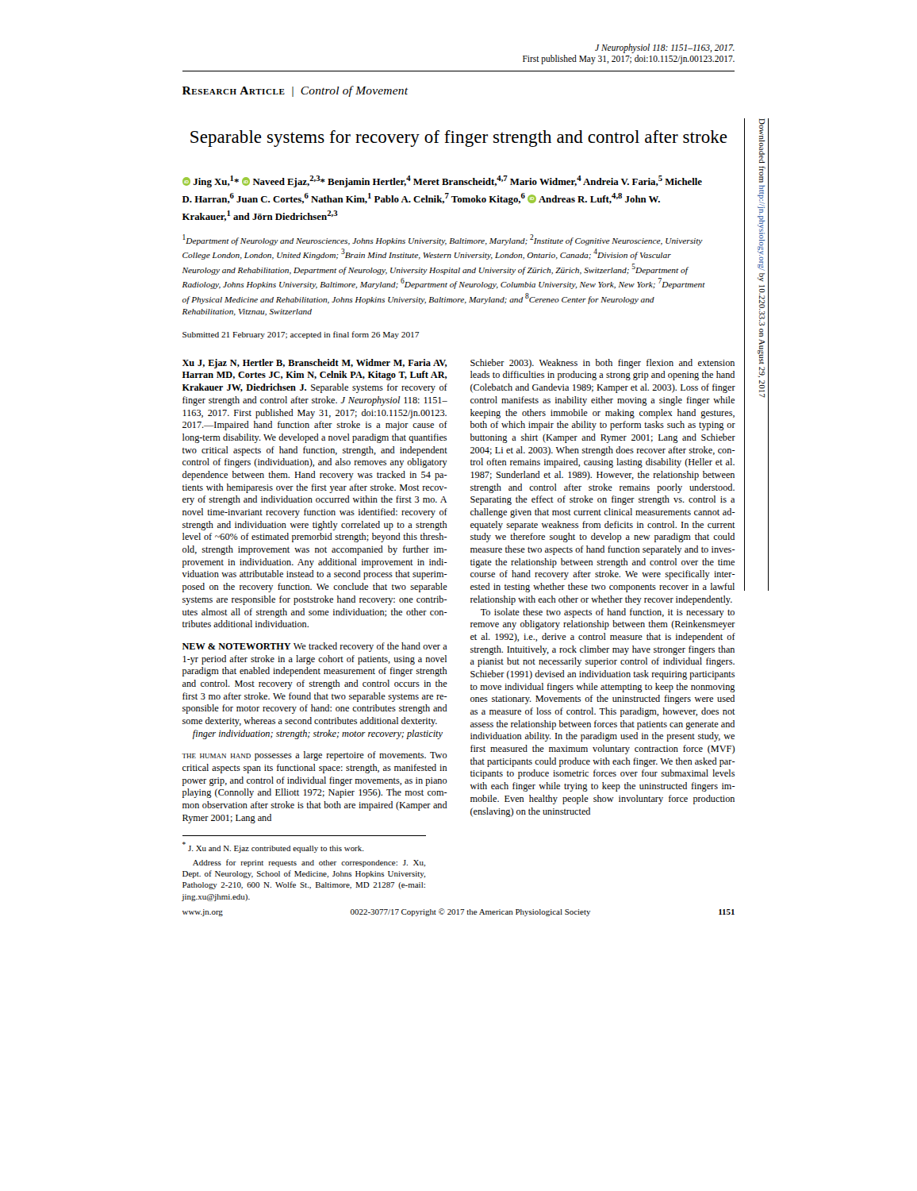J Neurophysiol 118: 1151–1163, 2017.
First published May 31, 2017; doi:10.1152/jn.00123.2017.
Research Article|Control of Movement
Separable systems for recovery of finger strength and control after stroke
Jing Xu,1* Naveed Ejaz,2,3* Benjamin Hertler,4 Meret Branscheidt,4,7 Mario Widmer,4 Andreia V. Faria,5 Michelle D. Harran,6 Juan C. Cortes,6 Nathan Kim,1 Pablo A. Celnik,7 Tomoko Kitago,6 Andreas R. Luft,4,8 John W. Krakauer,1 and Jörn Diedrichsen2,3
1Department of Neurology and Neurosciences, Johns Hopkins University, Baltimore, Maryland; 2Institute of Cognitive Neuroscience, University College London, London, United Kingdom; 3Brain Mind Institute, Western University, London, Ontario, Canada; 4Division of Vascular Neurology and Rehabilitation, Department of Neurology, University Hospital and University of Zürich, Zürich, Switzerland; 5Department of Radiology, Johns Hopkins University, Baltimore, Maryland; 6Department of Neurology, Columbia University, New York, New York; 7Department of Physical Medicine and Rehabilitation, Johns Hopkins University, Baltimore, Maryland; and 8Cereneo Center for Neurology and Rehabilitation, Vitznau, Switzerland
Submitted 21 February 2017; accepted in final form 26 May 2017
Xu J, Ejaz N, Hertler B, Branscheidt M, Widmer M, Faria AV, Harran MD, Cortes JC, Kim N, Celnik PA, Kitago T, Luft AR, Krakauer JW, Diedrichsen J. Separable systems for recovery of finger strength and control after stroke. J Neurophysiol 118: 1151– 1163, 2017. First published May 31, 2017; doi:10.1152/jn.00123. 2017.—Impaired hand function after stroke is a major cause of long-term disability. We developed a novel paradigm that quantifies two critical aspects of hand function, strength, and independent control of fingers (individuation), and also removes any obligatory dependence between them. Hand recovery was tracked in 54 patients with hemiparesis over the first year after stroke. Most recovery of strength and individuation occurred within the first 3 mo. A novel time-invariant recovery function was identified: recovery of strength and individuation were tightly correlated up to a strength level of ~60% of estimated premorbid strength; beyond this threshold, strength improvement was not accompanied by further improvement in individuation. Any additional improvement in individuation was attributable instead to a second process that superimposed on the recovery function. We conclude that two separable systems are responsible for poststroke hand recovery: one contributes almost all of strength and some individuation; the other contributes additional individuation.
NEW & NOTEWORTHY We tracked recovery of the hand over a 1-yr period after stroke in a large cohort of patients, using a novel paradigm that enabled independent measurement of finger strength and control. Most recovery of strength and control occurs in the first 3 mo after stroke. We found that two separable systems are responsible for motor recovery of hand: one contributes strength and some dexterity, whereas a second contributes additional dexterity.
finger individuation; strength; stroke; motor recovery; plasticity
the human hand possesses a large repertoire of movements. Two critical aspects span its functional space: strength, as manifested in power grip, and control of individual finger movements, as in piano playing (Connolly and Elliott 1972; Napier 1956). The most common observation after stroke is that both are impaired (Kamper and Rymer 2001; Lang and
* J. Xu and N. Ejaz contributed equally to this work.
Address for reprint requests and other correspondence: J. Xu, Dept. of Neurology, School of Medicine, Johns Hopkins University, Pathology 2-210, 600 N. Wolfe St., Baltimore, MD 21287 (e-mail: jing.xu@jhmi.edu).
Schieber 2003). Weakness in both finger flexion and extension leads to difficulties in producing a strong grip and opening the hand (Colebatch and Gandevia 1989; Kamper et al. 2003). Loss of finger control manifests as inability either moving a single finger while keeping the others immobile or making complex hand gestures, both of which impair the ability to perform tasks such as typing or buttoning a shirt (Kamper and Rymer 2001; Lang and Schieber 2004; Li et al. 2003). When strength does recover after stroke, control often remains impaired, causing lasting disability (Heller et al. 1987; Sunderland et al. 1989). However, the relationship between strength and control after stroke remains poorly understood. Separating the effect of stroke on finger strength vs. control is a challenge given that most current clinical measurements cannot adequately separate weakness from deficits in control. In the current study we therefore sought to develop a new paradigm that could measure these two aspects of hand function separately and to investigate the relationship between strength and control over the time course of hand recovery after stroke. We were specifically interested in testing whether these two components recover in a lawful relationship with each other or whether they recover independently.
To isolate these two aspects of hand function, it is necessary to remove any obligatory relationship between them (Reinkensmeyer et al. 1992), i.e., derive a control measure that is independent of strength. Intuitively, a rock climber may have stronger fingers than a pianist but not necessarily superior control of individual fingers. Schieber (1991) devised an individuation task requiring participants to move individual fingers while attempting to keep the nonmoving ones stationary. Movements of the uninstructed fingers were used as a measure of loss of control. This paradigm, however, does not assess the relationship between forces that patients can generate and individuation ability. In the paradigm used in the present study, we first measured the maximum voluntary contraction force (MVF) that participants could produce with each finger. We then asked participants to produce isometric forces over four submaximal levels with each finger while trying to keep the uninstructed fingers immobile. Even healthy people show involuntary force production (enslaving) on the uninstructed
Downloaded from http://jn.physiology.org/ by 10.220.33.3 on August 29, 2017
www.jn.org
0022-3077/17 Copyright © 2017 the American Physiological Society
1151